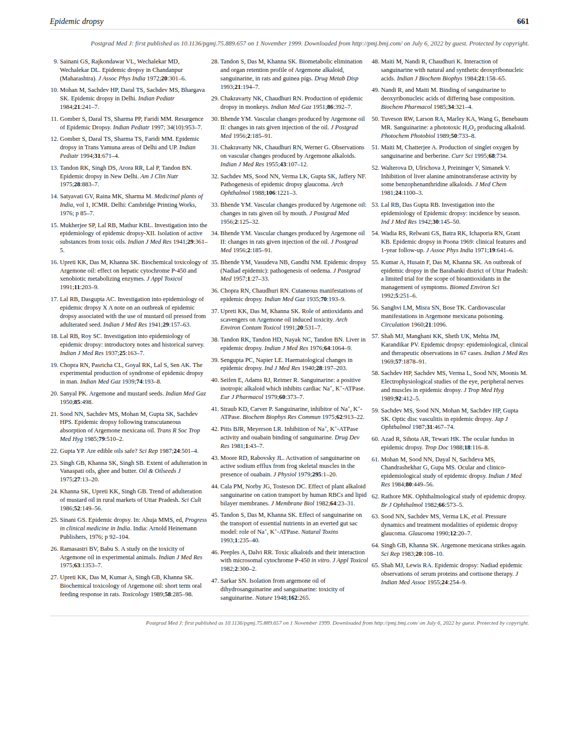Epidemic dropsy 661
Postgrad Med J: first published as 10.1136/pgmj.75.889.657 on 1 November 1999. Downloaded from http://pmj.bmj.com/ on July 6, 2022 by guest. Protected by copyright.
Sainani GS, Rajkondawar VL, Wechalekar MD, Wechalekar DL. Epidemic dropsy in Chandanpur (Maharashtra). J Assoc Phys India 1972;20:301–6.
Mohan M, Sachdev HP, Daral TS, Sachdev MS, Bhargava SK. Epidemic dropsy in Delhi. Indian Pediatr 1984;21:241–7.
Gomber S, Daral TS, Sharma PP, Faridi MM. Resurgence of Epidemic Dropsy. Indian Pediatr 1997; 34(10):953–7.
Gomber S, Daral TS, Sharma TS, Faridi MM. Epidemic dropsy in Trans Yamuna areas of Delhi and UP. Indian Pediatr 1994;31:671–4.
Tandon RK, Singh DS, Arora RR, Lal P, Tandon BN. Epidemic dropsy in New Delhi. Am J Clin Nutr 1975;28:883–7.
Satyavati GV, Raina MK, Sharma M. Medicinal plants of India, vol 1, ICMR. Delhi: Cambridge Printing Works, 1976; p 85–7.
Mukherjee SP, Lal RB, Mathur KBL. Investigation into the epidemiology of epidemic dropsy-XII. Isolation of active substances from toxic oils. Indian J Med Res 1941;29:361–5.
Upreti KK, Das M, Khanna SK. Biochemical toxicology of Argemone oil: effect on hepatic cytochrome P-450 and xenobiotic metabolizing enzymes. J Appl Toxicol 1991;11:203–9.
Lal RB, Dasgupta AC. Investigation into epidemiology of epidemic dropsy X A note on an outbreak of epidemic dropsy associated with the use of mustard oil pressed from adulterated seed. Indian J Med Res 1941;29:157–63.
Lal RB, Roy SC. Investigation into epidemiology of epidemic dropsy: introductory notes and historical survey. Indian J Med Res 1937;25:163–7.
Chopra RN, Pasricha CL, Goyal RK, Lal S, Sen AK. The experimental production of syndrome of epidemic dropsy in man. Indian Med Gaz 1939;74:193–8.
Sanyal PK. Argemone and mustard seeds. Indian Med Gaz 1950;85:498.
Sood NN, Sachdev MS, Mohan M, Gupta SK, Sachdev HPS. Epidemic dropsy following transcutaneous absorption of Argemone mexicana oil. Trans R Soc Trop Med Hyg 1985;79:510–2.
Gupta YP. Are edible oils safe? Sci Rep 1987;24:501–4.
Singh GB, Khanna SK, Singh SB. Extent of adulteration in Vanaspati oils, ghee and butter. Oil & Oilseeds J 1975;27:13–20.
Khanna SK, Upreti KK, Singh GB. Trend of adulteration of mustard oil in rural markets of Uttar Pradesh. Sci Cult 1986;52:149–56.
Sinani GS. Epidemic dropsy. In: Ahuja MMS, ed, Progress in clinical medicine in India. India: Arnold Heinemann Publishers, 1976; p 92–104.
Ramasastri BV, Babu S. A study on the toxicity of Argemone oil in experimental animals. Indian J Med Res 1975;63:1353–7.
Upreti KK, Das M, Kumar A, Singh GB, Khanna SK. Biochemical toxicology of Argemone oil: short term oral feeding response in rats. Toxicology 1989;58:285–98.
Tandon S, Das M, Khanna SK. Biometabolic elimination and organ retention profile of Argemone alkaloid, sanguinarine, in rats and guinea pigs. Drug Metab Disp 1993;21:194–7.
Chakravarty NK, Chaudhuri RN. Production of epidemic dropsy in monkeys. Indian Med Gaz 1951;86:392–7.
Bhende YM. Vascular changes produced by Argemone oil II: changes in rats given injection of the oil. J Postgrad Med 1956;2:185–91.
Chakravarty NK, Chaudhuri RN, Werner G. Observations on vascular changes produced by Argemone alkaloids. Indian J Med Res 1955;43:107–12.
Sachdev MS, Sood NN, Verma LK, Gupta SK, Jaffery NF. Pathogenesis of epidemic dropsy glaucoma. Arch Ophthalmol 1988;106:1221–3.
Bhende YM. Vascular changes produced by Argemone oil: changes in rats given oil by mouth. J Postgrad Med 1956;2:125–32.
Bhende YM. Vascular changes produced by Argemone oil II: changes in rats given injection of the oil. J Postgrad Med 1956;2:185–91.
Bhende YM, Vasudeva NB, Gandhi NM. Epidemic dropsy (Nadiad epidemic): pathogenesis of oedema. J Postgrad Med 1957;1:27–33.
Chopra RN, Chaudhuri RN. Cutaneous manifestations of epidemic dropsy. Indian Med Gaz 1935;70:193–9.
Upreti KK, Das M, Khanna SK. Role of antioxidants and scavengers on Argemone oil induced toxicity. Arch Environ Contam Toxicol 1991;20:531–7.
Tandon RK, Tandon HD, Nayak NC, Tandon BN. Liver in epidemic dropsy. Indian J Med Res 1976;64:1064–9.
Sengupta PC, Napier LE. Haematological changes in epidemic dropsy. Ind J Med Res 1940;28:197–203.
Seifen E, Adams RJ, Reimer R. Sanguinarine: a positive inotropic alkaloid which inhibits cardiac Na+, K+-ATPase. Eur J Pharmacol 1979;60:373–7.
Straub KD, Carver P. Sanguinarine, inhibitor of Na+, K+-ATPase. Biochem Biophys Res Commun 1975;62:913–22.
Pitts BJR, Meyerson LR. Inhibition of Na+, K+-ATPase activity and ouabain binding of sanguinarine. Drug Dev Res 1981;1:43–7.
Moore RD, Rabovsky JL. Activation of sanguinarine on active sodium efflux from frog skeletal muscles in the presence of ouabain. J Physiol 1979;295:1–20.
Cala PM, Norby JG, Tosteson DC. Effect of plant alkaloid sanguinarine on cation transport by human RBCs and lipid bilayer membranes. J Membrane Biol 1982;64:23–31.
Tandon S, Das M, Khanna SK. Effect of sanguinarine on the transport of essential nutrients in an everted gut sac model: role of Na+, K+-ATPase. Natural Toxins 1993;1:235–40.
Peeples A, Dalvi RR. Toxic alkaloids and their interaction with microsomal cytochrome P-450 in vitro. J Appl Toxicol 1982;2:300–2.
Sarkar SN. Isolation from argemone oil of dihydrosanguinarine and sanguinarine: toxicity of sanguinarine. Nature 1948;162:265.
Maiti M, Nandi R, Chaudhuri K. Interaction of sanguinarine with natural and synthetic deoxyribonucleic acids. Indian J Biochem Biophys 1984;21:158–65.
Nandi R, and Maiti M. Binding of sanguinarine to deoxyribonucleic acids of differing base composition. Biochem Pharmacol 1985;34:321–4.
Tuveson RW, Larson RA, Marley KA, Wang G, Benebaum MR. Sanguinarine: a phototoxic H2O2 producing alkaloid. Photochem Photobiol 1989;50:733–8.
Maiti M, Chatterjee A. Production of singlet oxygen by sanguinarine and berberine. Curr Sci 1995;68:734.
Walterova D, Ulrichova J, Preininger V, Simanek V. Inhibition of liver alanine aminotransferase activity by some benzophenanthridine alkaloids. J Med Chem 1981;24:1100–3.
Lal RB, Das Gupta RB. Investigation into the epidemiology of Epidemic dropsy: incidence by season. Ind J Med Res 1942;30:145–50.
Wadia RS, Relwani GS, Batra RK, Ichaporia RN, Grant KB. Epidemic dropsy in Poona 1969: clinical features and 1-year follow-up. J Assoc Phys India 1971;19:641–6.
Kumar A, Husain F, Das M, Khanna SK. An outbreak of epidemic dropsy in the Barabanki district of Uttar Pradesh: a limited trial for the scope of bioantioxidants in the management of symptoms. Biomed Environ Sci 1992;5:251–6.
Sanghvi LM, Misra SN, Bose TK. Cardiovascular manifestations in Argemone mexicana poisoning. Circulation 1960;21:1096.
Shah MJ, Manghani KK, Sheth UK, Mehta JM, Karandikar PV. Epidemic dropsy: epidemiological, clinical and therapeutic observations in 67 cases. Indian J Med Res 1969;57:1878–91.
Sachdev HP, Sachdev MS, Verma L, Sood NN, Moonis M. Electrophysiological studies of the eye, peripheral nerves and muscles in epidemic dropsy. J Trop Med Hyg 1989;92:412–5.
Sachdev MS, Sood NN, Mohan M, Sachdev HP, Gupta SK. Optic disc vasculitis in epidemic dropsy. Jap J Ophthalmol 1987;31:467–74.
Azad R, Sihota AR, Tewari HK. The ocular fundus in epidemic dropsy. Trop Doc 1988;18:116–8.
Mohan M, Sood NN, Dayal N, Sachdeva MS, Chandrashekhar G, Gupa MS. Ocular and clinico-epidemiological study of epidemic dropsy. Indian J Med Res 1984;80:449–56.
Rathore MK. Ophthalmological study of epidemic dropsy. Br J Ophthalmol 1982;66:573–5.
Sood NN, Sachdev MS, Verma LK, et al. Pressure dynamics and treatment modalities of epidemic dropsy glaucoma. Glaucoma 1990;12:20–7.
Singh GB, Khanna SK. Argemone mexicana strikes again. Sci Rep 1983;20:108–10.
Shah MJ, Lewis RA. Epidemic dropsy: Nadiad epidemic observations of serum proteins and cortisone therapy. J Indian Med Assoc 1955;24:254–9.
Postgrad Med J: first published as 10.1136/pgmj.75.889.657 on 1 November 1999. Downloaded from http://pmj.bmj.com/ on July 6, 2022 by guest. Protected by copyright.